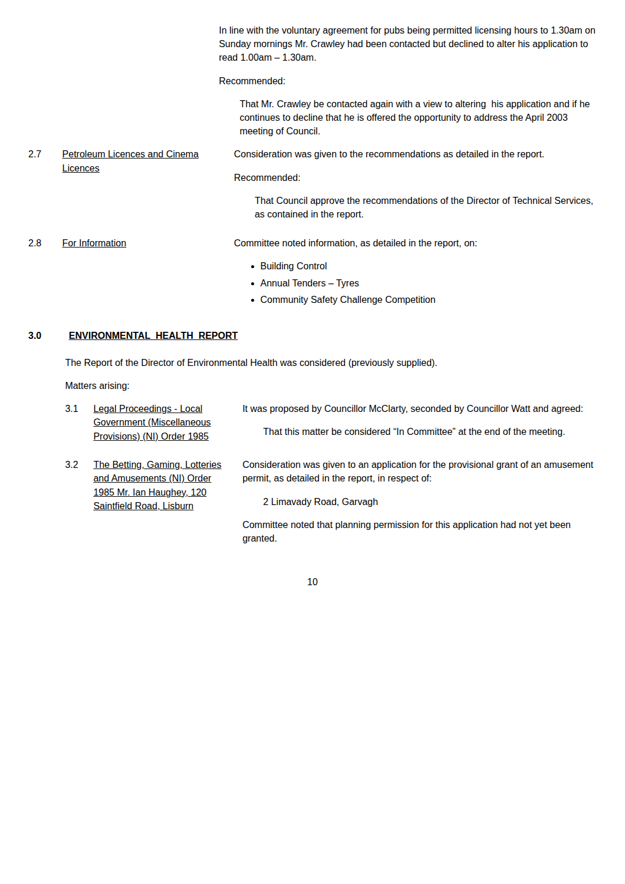In line with the voluntary agreement for pubs being permitted licensing hours to 1.30am on Sunday mornings Mr. Crawley had been contacted but declined to alter his application to read 1.00am – 1.30am.
Recommended:
That Mr. Crawley be contacted again with a view to altering his application and if he continues to decline that he is offered the opportunity to address the April 2003 meeting of Council.
2.7
Petroleum Licences and Cinema Licences
Consideration was given to the recommendations as detailed in the report.
Recommended:
That Council approve the recommendations of the Director of Technical Services, as contained in the report.
2.8
For Information
Committee noted information, as detailed in the report, on:
Building Control
Annual Tenders – Tyres
Community Safety Challenge Competition
3.0
ENVIRONMENTAL HEALTH REPORT
The Report of the Director of Environmental Health was considered (previously supplied).
Matters arising:
3.1
Legal Proceedings - Local Government (Miscellaneous Provisions) (NI) Order 1985
It was proposed by Councillor McClarty, seconded by Councillor Watt and agreed:
That this matter be considered “In Committee” at the end of the meeting.
3.2
The Betting, Gaming, Lotteries and Amusements (NI) Order 1985 Mr. Ian Haughey, 120 Saintfield Road, Lisburn
Consideration was given to an application for the provisional grant of an amusement permit, as detailed in the report, in respect of:
2 Limavady Road, Garvagh
Committee noted that planning permission for this application had not yet been granted.
10